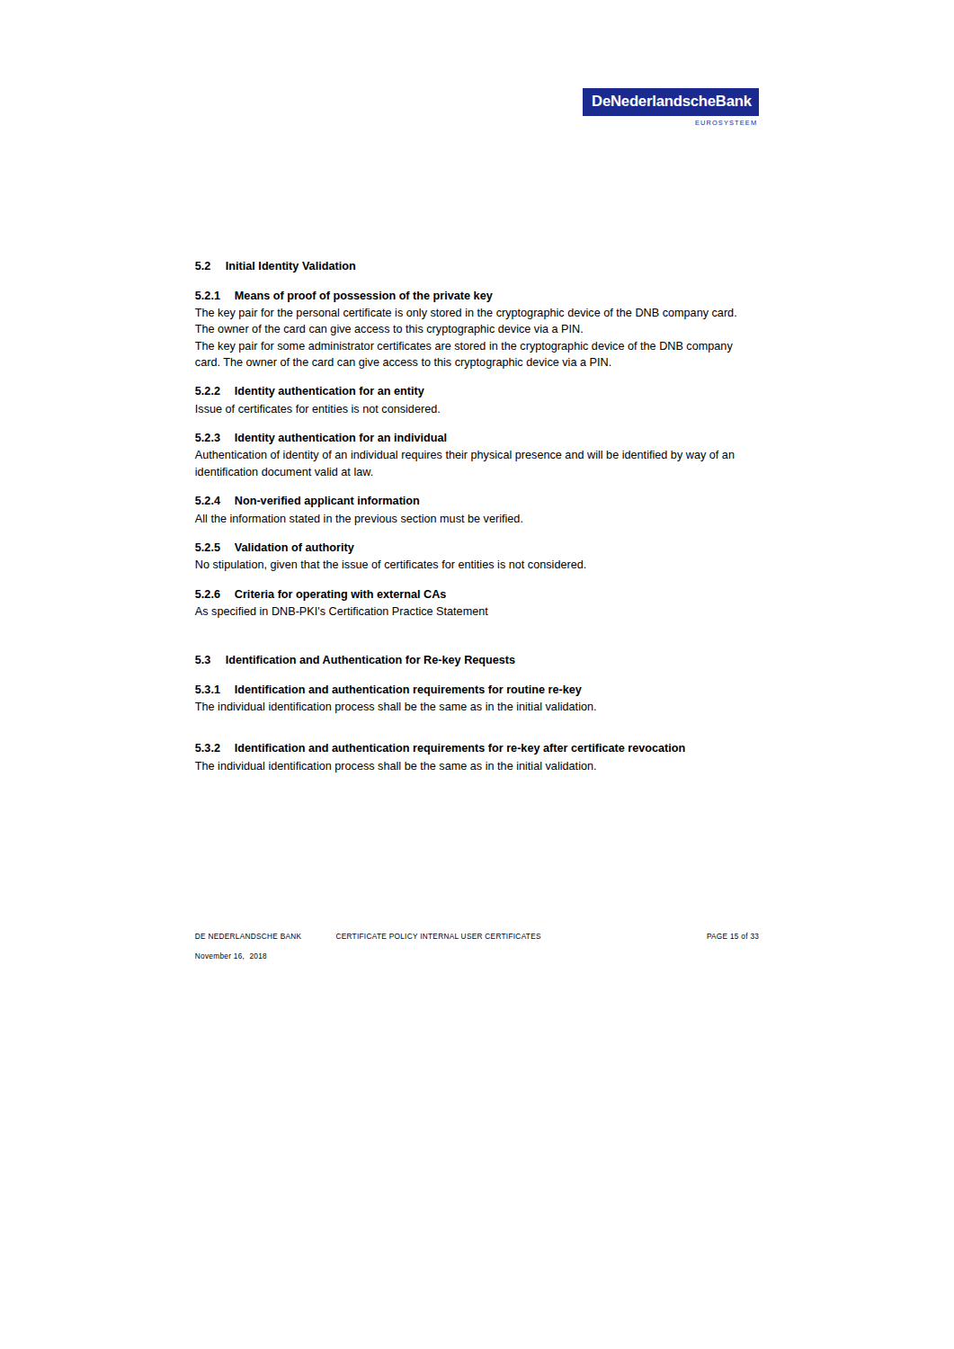DeNederlandscheBank
EUROSYSTEEM
5.2 Initial Identity Validation
5.2.1 Means of proof of possession of the private key
The key pair for the personal certificate is only stored in the cryptographic device of the DNB company card. The owner of the card can give access to this cryptographic device via a PIN.
The key pair for some administrator certificates are stored in the cryptographic device of the DNB company card. The owner of the card can give access to this cryptographic device via a PIN.
5.2.2 Identity authentication for an entity
Issue of certificates for entities is not considered.
5.2.3 Identity authentication for an individual
Authentication of identity of an individual requires their physical presence and will be identified by way of an identification document valid at law.
5.2.4 Non-verified applicant information
All the information stated in the previous section must be verified.
5.2.5 Validation of authority
No stipulation, given that the issue of certificates for entities is not considered.
5.2.6 Criteria for operating with external CAs
As specified in DNB-PKI's Certification Practice Statement
5.3 Identification and Authentication for Re-key Requests
5.3.1 Identification and authentication requirements for routine re-key
The individual identification process shall be the same as in the initial validation.
5.3.2 Identification and authentication requirements for re-key after certificate revocation
The individual identification process shall be the same as in the initial validation.
DE NEDERLANDSCHE BANK CERTIFICATE POLICY INTERNAL USER CERTIFICATES PAGE 15 of 33
November 16, 2018